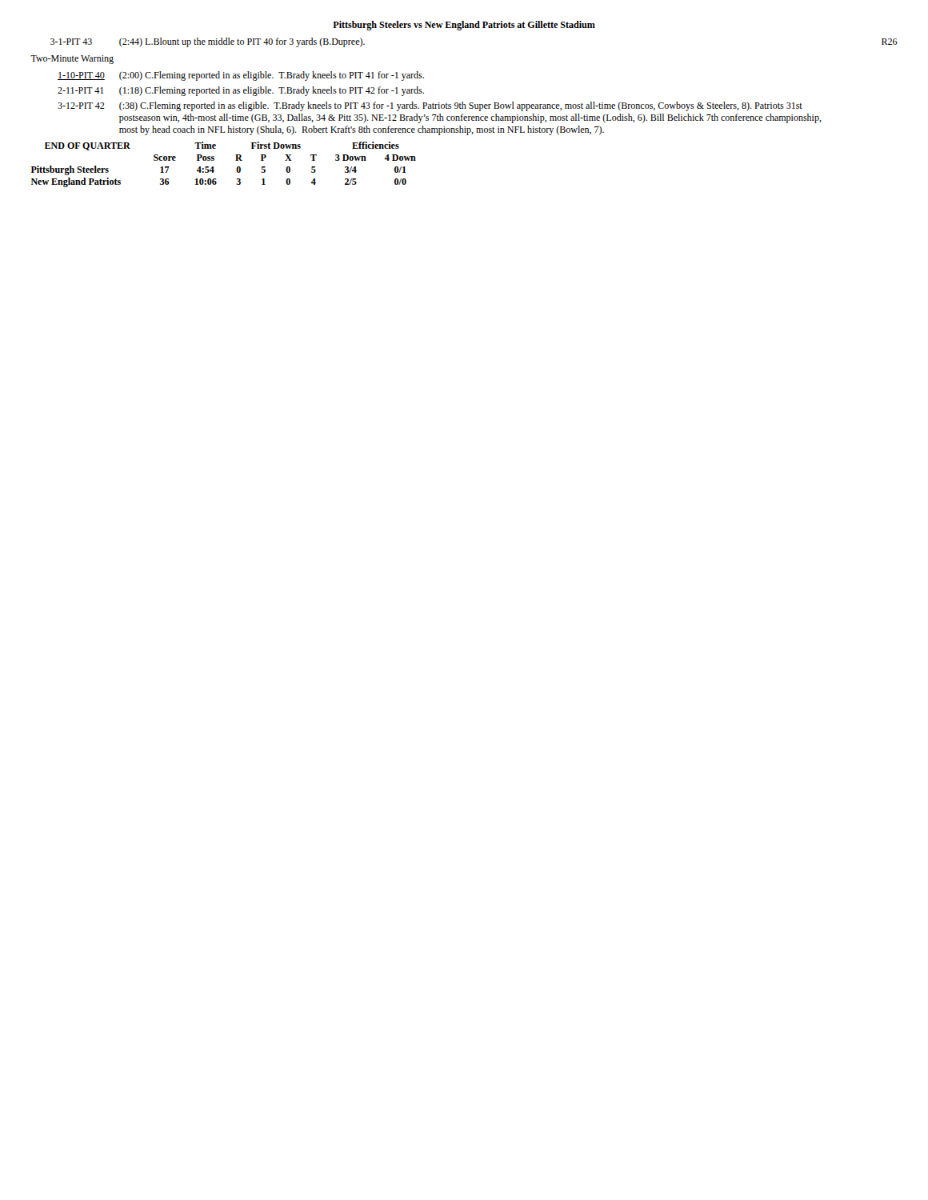Pittsburgh Steelers vs New England Patriots at Gillette Stadium
3-1-PIT 43
(2:44) L.Blount up the middle to PIT 40 for 3 yards (B.Dupree).
R26
Two-Minute Warning
1-10-PIT 40
(2:00) C.Fleming reported in as eligible. T.Brady kneels to PIT 41 for -1 yards.
2-11-PIT 41
(1:18) C.Fleming reported in as eligible. T.Brady kneels to PIT 42 for -1 yards.
3-12-PIT 42
(:38) C.Fleming reported in as eligible. T.Brady kneels to PIT 43 for -1 yards. Patriots 9th Super Bowl appearance, most all-time (Broncos, Cowboys & Steelers, 8). Patriots 31st postseason win, 4th-most all-time (GB, 33, Dallas, 34 & Pitt 35). NE-12 Brady’s 7th conference championship, most all-time (Lodish, 6). Bill Belichick 7th conference championship, most by head coach in NFL history (Shula, 6). Robert Kraft's 8th conference championship, most in NFL history (Bowlen, 7).
| END OF QUARTER | | Time | First Downs | Efficiencies |
| | Score | Poss | R | P | X | T | 3 Down | 4 Down |
| Pittsburgh Steelers | 17 | 4:54 | 0 | 5 | 0 | 5 | 3/4 | 0/1 |
| New England Patriots | 36 | 10:06 | 3 | 1 | 0 | 4 | 2/5 | 0/0 |